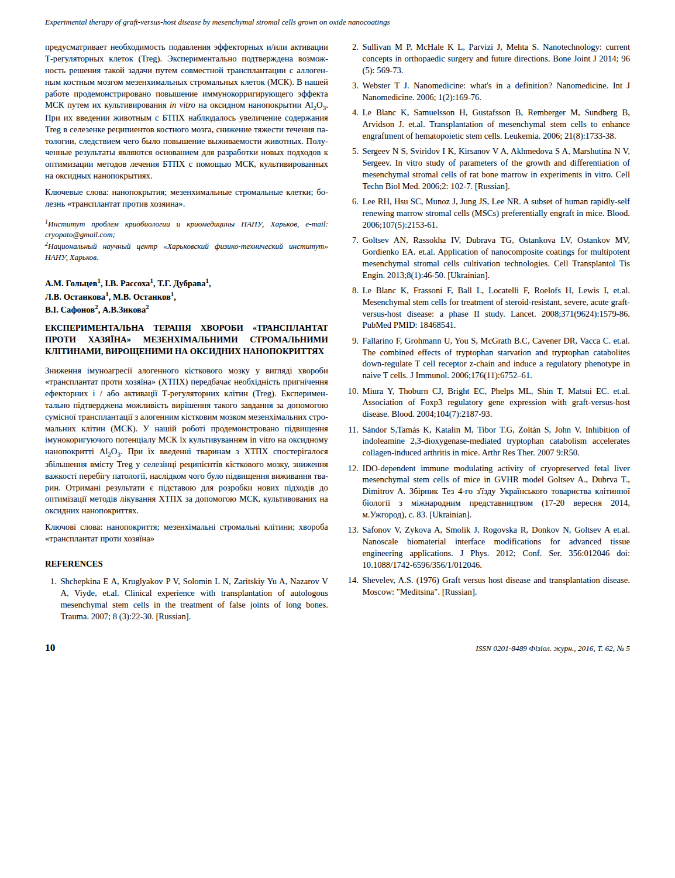Experimental therapy of graft-versus-host disease by mesenchymal stromal cells grown on oxide nanocoatings
предусматривает необходимость подавления эффекторных и/или активации Т-регуляторных клеток (Treg). Экспериментально подтверждена возможность решения такой задачи путем совместной трансплантации с аллогенным костным мозгом мезенхимальных стромальных клеток (МСК). В нашей работе продемонстрировано повышение иммунокорригирующего эффекта МСК путем их культивирования in vitro на оксидном нанопокрытии Al2O3. При их введении животным с БТПХ наблюдалось увеличение содержания Treg в селезенке реципиентов костного мозга, снижение тяжести течения патологии, следствием чего было повышение выживаемости животных. Полученные результаты являются основанием для разработки новых подходов к оптимизации методов лечения БТПХ с помощью МСК, культивированных на оксидных нанопокрытиях.
Ключевые слова: нанопокрытия; мезенхимальные стромальные клетки; болезнь «трансплантат против хозяина».
1Институт проблем криобиологии и криомедицины НАНУ, Харьков, e-mail: cryopato@gmail.com;
2Национальный научный центр «Харьковский физико-технический институт» НАНУ, Харьков.
А.М. Гольцев1, І.В. Рассоха1, Т.Г. Дубрава1,
Л.В. Останкова1, М.В. Останков1,
В.І. Сафонов2, А.В.Зикова2
Експериментальна терапія хвороби «трансплантат проти хазяїна» мезенхімальними стромальними клітинами, вирощеними на оксидних нанопокриттях
Зниження імуноагресії алогенного кісткового мозку у вигляді хвороби «трансплантат проти хозяїна» (ХТПХ) передбачає необхідність пригнічення ефекторних і / або активації Т-регуляторних клітин (Treg). Експериментально підтверджена можливість вирішення такого завдання за допомогою сумісної трансплантації з алогенним кістковим мозком мезенхімальних стромальних клітин (МСК). У нашій роботі продемонстровано підвищення імунокоригуючого потенціалу МСК їх культивуванням in vitro на оксидному нанопокритті Al2O3. При їх введенні тваринам з ХТПХ спостерігалося збільшення вмісту Treg у селезінці реципієнтів кісткового мозку, зниження важкості перебігу патології, наслідком чого було підвищення виживання тварин. Отримані результати є підставою для розробки нових підходів до оптимізації методів лікування ХТПХ за допомогою МСК, культивованих на оксидних нанопокриттях.
Ключові слова: нанопокриття; мезенхімальні стромальні клітини; хвороба «трансплантат проти хозяїна»
REFERENCES
Shchepkina E A, Kruglyakov P V, Solomin L N, Zaritskiy Yu A, Nazarov V A, Viyde, et.al. Clinical experience with transplantation of autologous mesenchymal stem cells in the treatment of false joints of long bones. Trauma. 2007; 8 (3):22-30. [Russian].
Sullivan M P, McHale K L, Parvizi J, Mehta S. Nanotechnology: current concepts in orthopaedic surgery and future directions. Bone Joint J 2014; 96 (5): 569-73.
Webster T J. Nanomedicine: what's in a definition? Nanomedicine. Int J Nanomedicine. 2006; 1(2):169-76.
Le Blanc K, Samuelsson H, Gustafsson B, Remberger M, Sundberg B, Arvidson J. et.al. Transplantation of mesenchymal stem cells to enhance engraftment of hematopoietic stem cells. Leukemia. 2006; 21(8):1733-38.
Sergeev N S, Sviridov I K, Kirsanov V A, Akhmedova S A, Marshutina N V, Sergeev. In vitro study of parameters of the growth and differentiation of mesenchymal stromal cells of rat bone marrow in experiments in vitro. Cell Techn Biol Med. 2006;2: 102-7. [Russian].
Lee RH, Hsu SC, Munoz J, Jung JS, Lee NR. A subset of human rapidly-self renewing marrow stromal cells (MSCs) preferentially engraft in mice. Blood. 2006;107(5):2153-61.
Goltsev AN, Rassokha IV, Dubrava TG, Ostankova LV, Ostankov MV, Gordienko EA. et.al. Application of nanocomposite coatings for multipotent mesenchymal stromal cells cultivation technologies. Cell Transplantol Tis Engin. 2013;8(1):46-50. [Ukrainian].
Le Blanc K, Frassoni F, Ball L, Locatelli F, Roelofs H, Lewis I, et.al. Mesenchymal stem cells for treatment of steroid-resistant, severe, acute graft-versus-host disease: a phase II study. Lancet. 2008;371(9624):1579-86. PubMed PMID: 18468541.
Fallarino F, Grohmann U, You S, McGrath B.C, Cavener DR, Vacca C. et.al. The combined effects of tryptophan starvation and tryptophan catabolites down-regulate T cell receptor z-chain and induce a regulatory phenotype in naive T cells. J Immunol. 2006;176(11):6752–61.
Miura Y, Thoburn CJ, Bright EC, Phelps ML, Shin T, Matsui EC. et.al. Association of Foxp3 regulatory gene expression with graft-versus-host disease. Blood. 2004;104(7):2187-93.
Sándor S,Tamás K, Katalin M, Tibor T.G, Zoltán S, John V. Inhibition of indoleamine 2,3-dioxygenase-mediated tryptophan catabolism accelerates collagen-induced arthritis in mice. Arthr Res Ther. 2007 9:R50.
IDO-dependent immune modulating activity of cryopreserved fetal liver mesenchymal stem cells of mice in GVHR model Goltsev A., Dubrva T., Dimitrov A. Збірник Тез 4-го з'їзду Українського товариства клітинної біології з міжнародним представництвом (17-20 вересня 2014, м.Ужгород), с. 83. [Ukrainian].
Safonov V, Zykova A, Smolik J, Rogovska R, Donkov N, Goltsev A et.al. Nanoscale biomaterial interface modifications for advanced tissue engineering applications. J Phys. 2012; Conf. Ser. 356:012046 doi: 10.1088/1742-6596/356/1/012046.
Shevelev, A.S. (1976) Graft versus host disease and transplantation disease. Moscow: "Meditsina". [Russian].
10 ISSN 0201-8489 Фізіол. журн., 2016, Т. 62, № 5